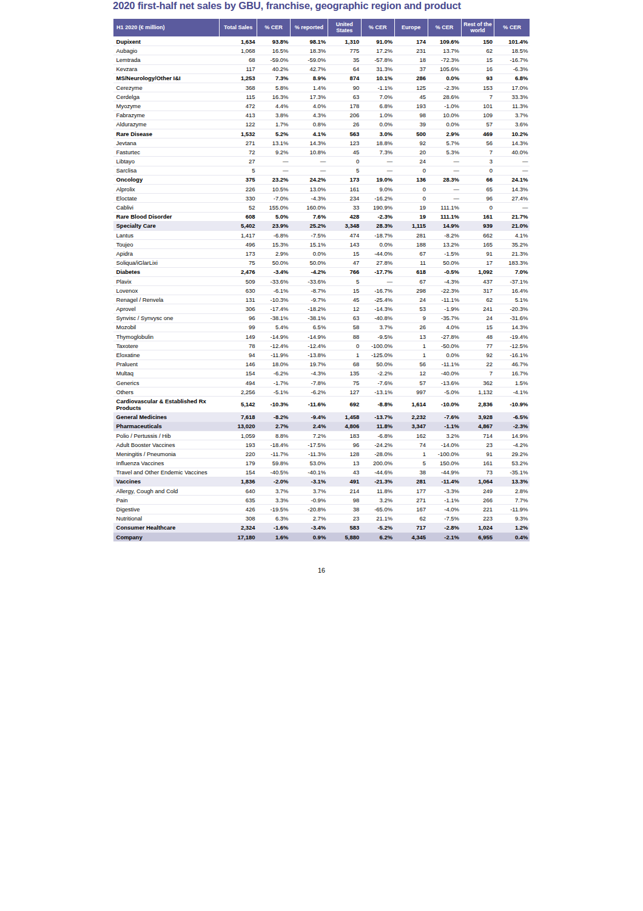2020 first-half net sales by GBU, franchise, geographic region and product
| H1 2020 (€ million) | Total Sales | % CER | % reported | United States | % CER | Europe | % CER | Rest of the world | % CER |
| --- | --- | --- | --- | --- | --- | --- | --- | --- | --- |
| Dupixent | 1,634 | 93.8% | 98.1% | 1,310 | 91.0% | 174 | 109.6% | 150 | 101.4% |
| Aubagio | 1,068 | 16.5% | 18.3% | 775 | 17.2% | 231 | 13.7% | 62 | 18.5% |
| Lemtrada | 68 | -59.0% | -59.0% | 35 | -57.8% | 18 | -72.3% | 15 | -16.7% |
| Kevzara | 117 | 40.2% | 42.7% | 64 | 31.3% | 37 | 105.6% | 16 | -6.3% |
| MS/Neurology/Other I&I | 1,253 | 7.3% | 8.9% | 874 | 10.1% | 286 | 0.0% | 93 | 6.8% |
| Cerezyme | 368 | 5.8% | 1.4% | 90 | -1.1% | 125 | -2.3% | 153 | 17.0% |
| Cerdelga | 115 | 16.3% | 17.3% | 63 | 7.0% | 45 | 28.6% | 7 | 33.3% |
| Myozyme | 472 | 4.4% | 4.0% | 178 | 6.8% | 193 | -1.0% | 101 | 11.3% |
| Fabrazyme | 413 | 3.8% | 4.3% | 206 | 1.0% | 98 | 10.0% | 109 | 3.7% |
| Aldurazyme | 122 | 1.7% | 0.8% | 26 | 0.0% | 39 | 0.0% | 57 | 3.6% |
| Rare Disease | 1,532 | 5.2% | 4.1% | 563 | 3.0% | 500 | 2.9% | 469 | 10.2% |
| Jevtana | 271 | 13.1% | 14.3% | 123 | 18.8% | 92 | 5.7% | 56 | 14.3% |
| Fasturtec | 72 | 9.2% | 10.8% | 45 | 7.3% | 20 | 5.3% | 7 | 40.0% |
| Libtayo | 27 | — | — | 0 | — | 24 | — | 3 | — |
| Sarclisa | 5 | — | — | 5 | — | 0 | — | 0 | — |
| Oncology | 375 | 23.2% | 24.2% | 173 | 19.0% | 136 | 28.3% | 66 | 24.1% |
| Alprolix | 226 | 10.5% | 13.0% | 161 | 9.0% | 0 | — | 65 | 14.3% |
| Eloctate | 330 | -7.0% | -4.3% | 234 | -16.2% | 0 | — | 96 | 27.4% |
| Cablivi | 52 | 155.0% | 160.0% | 33 | 190.9% | 19 | 111.1% | 0 | — |
| Rare Blood Disorder | 608 | 5.0% | 7.6% | 428 | -2.3% | 19 | 111.1% | 161 | 21.7% |
| Specialty Care | 5,402 | 23.9% | 25.2% | 3,348 | 28.3% | 1,115 | 14.9% | 939 | 21.0% |
| Lantus | 1,417 | -6.8% | -7.5% | 474 | -18.7% | 281 | -8.2% | 662 | 4.1% |
| Toujeo | 496 | 15.3% | 15.1% | 143 | 0.0% | 188 | 13.2% | 165 | 35.2% |
| Apidra | 173 | 2.9% | 0.0% | 15 | -44.0% | 67 | -1.5% | 91 | 21.3% |
| Soliqua/iGlarLixi | 75 | 50.0% | 50.0% | 47 | 27.8% | 11 | 50.0% | 17 | 183.3% |
| Diabetes | 2,476 | -3.4% | -4.2% | 766 | -17.7% | 618 | -0.5% | 1,092 | 7.0% |
| Plavix | 509 | -33.6% | -33.6% | 5 | — | 67 | -4.3% | 437 | -37.1% |
| Lovenox | 630 | -6.1% | -8.7% | 15 | -16.7% | 298 | -22.3% | 317 | 16.4% |
| Renagel / Renvela | 131 | -10.3% | -9.7% | 45 | -25.4% | 24 | -11.1% | 62 | 5.1% |
| Aprovel | 306 | -17.4% | -18.2% | 12 | -14.3% | 53 | -1.9% | 241 | -20.3% |
| Synvisc / Synvysc one | 96 | -38.1% | -38.1% | 63 | -40.8% | 9 | -35.7% | 24 | -31.6% |
| Mozobil | 99 | 5.4% | 6.5% | 58 | 3.7% | 26 | 4.0% | 15 | 14.3% |
| Thymoglobulin | 149 | -14.9% | -14.9% | 88 | -9.5% | 13 | -27.8% | 48 | -19.4% |
| Taxotere | 78 | -12.4% | -12.4% | 0 | -100.0% | 1 | -50.0% | 77 | -12.5% |
| Eloxatine | 94 | -11.9% | -13.8% | 1 | -125.0% | 1 | 0.0% | 92 | -16.1% |
| Praluent | 146 | 18.0% | 19.7% | 68 | 50.0% | 56 | -11.1% | 22 | 46.7% |
| Multaq | 154 | -6.2% | -4.3% | 135 | -2.2% | 12 | -40.0% | 7 | 16.7% |
| Generics | 494 | -1.7% | -7.8% | 75 | -7.6% | 57 | -13.6% | 362 | 1.5% |
| Others | 2,256 | -5.1% | -6.2% | 127 | -13.1% | 997 | -5.0% | 1,132 | -4.1% |
| Cardiovascular & Established Rx Products | 5,142 | -10.3% | -11.6% | 692 | -8.8% | 1,614 | -10.0% | 2,836 | -10.9% |
| General Medicines | 7,618 | -8.2% | -9.4% | 1,458 | -13.7% | 2,232 | -7.6% | 3,928 | -6.5% |
| Pharmaceuticals | 13,020 | 2.7% | 2.4% | 4,806 | 11.8% | 3,347 | -1.1% | 4,867 | -2.3% |
| Polio / Pertussis / Hib | 1,059 | 8.8% | 7.2% | 183 | -6.8% | 162 | 3.2% | 714 | 14.9% |
| Adult Booster Vaccines | 193 | -18.4% | -17.5% | 96 | -24.2% | 74 | -14.0% | 23 | -4.2% |
| Meningitis / Pneumonia | 220 | -11.7% | -11.3% | 128 | -28.0% | 1 | -100.0% | 91 | 29.2% |
| Influenza Vaccines | 179 | 59.8% | 53.0% | 13 | 200.0% | 5 | 150.0% | 161 | 53.2% |
| Travel and Other Endemic Vaccines | 154 | -40.5% | -40.1% | 43 | -44.6% | 38 | -44.9% | 73 | -35.1% |
| Vaccines | 1,836 | -2.0% | -3.1% | 491 | -21.3% | 281 | -11.4% | 1,064 | 13.3% |
| Allergy, Cough and Cold | 640 | 3.7% | 3.7% | 214 | 11.8% | 177 | -3.3% | 249 | 2.8% |
| Pain | 635 | 3.3% | -0.9% | 98 | 3.2% | 271 | -1.1% | 266 | 7.7% |
| Digestive | 426 | -19.5% | -20.8% | 38 | -65.0% | 167 | -4.0% | 221 | -11.9% |
| Nutritional | 308 | 6.3% | 2.7% | 23 | 21.1% | 62 | -7.5% | 223 | 9.3% |
| Consumer Healthcare | 2,324 | -1.6% | -3.4% | 583 | -5.2% | 717 | -2.8% | 1,024 | 1.2% |
| Company | 17,180 | 1.6% | 0.9% | 5,880 | 6.2% | 4,345 | -2.1% | 6,955 | 0.4% |
16